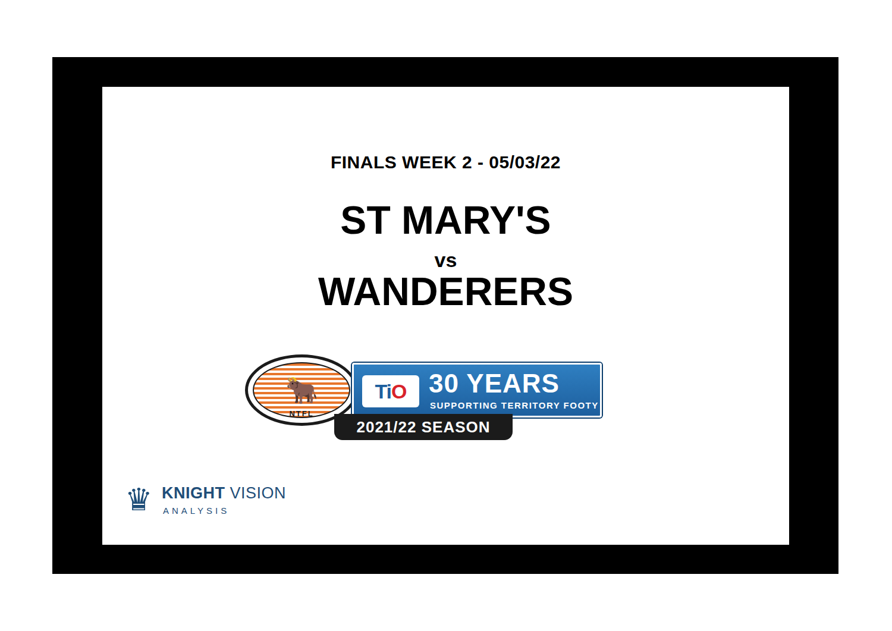FINALS WEEK 2 - 05/03/22
ST MARY'S
vs
WANDERERS
🐂
NTFL
TiO
30 YEARS
SUPPORTING TERRITORY FOOTY
2021/22 SEASON
♛
KNIGHT VISION
ANALYSIS